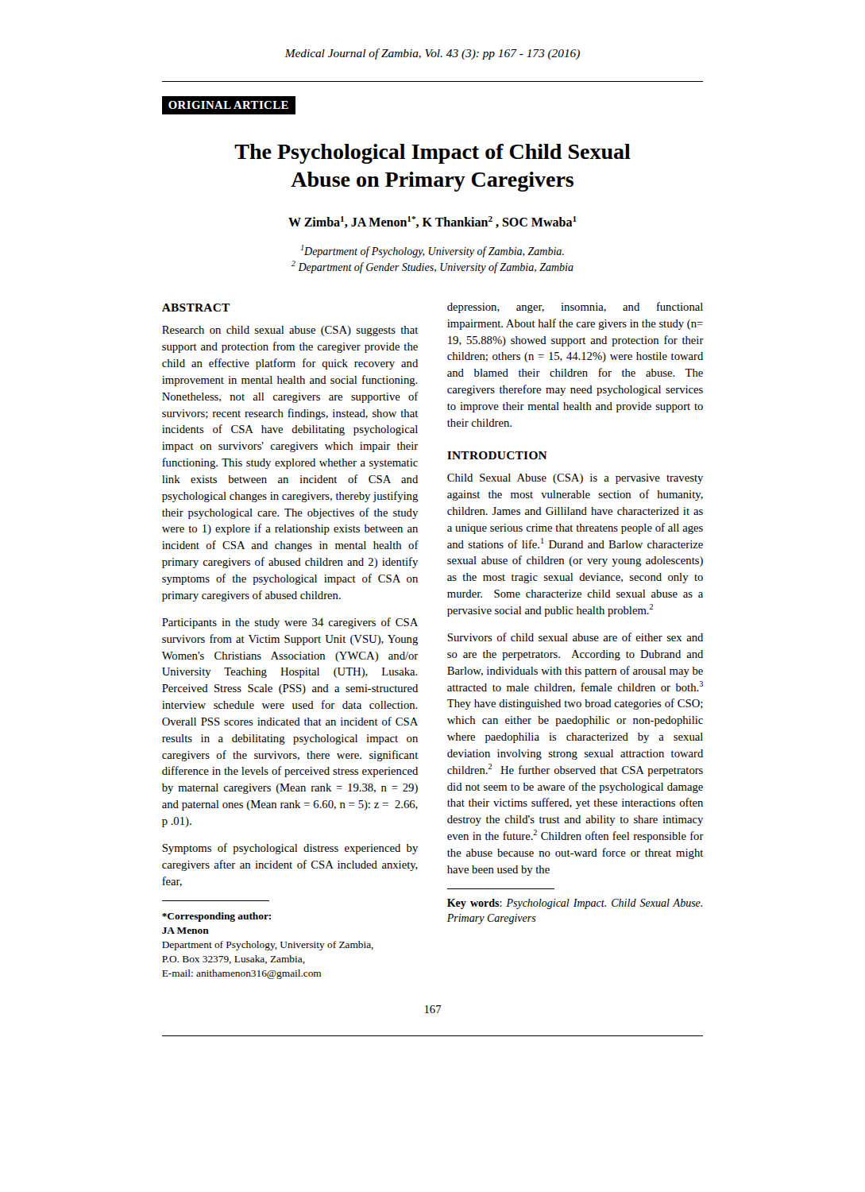Medical Journal of Zambia, Vol. 43 (3): pp 167 - 173 (2016)
ORIGINAL ARTICLE
The Psychological Impact of Child Sexual
Abuse on Primary Caregivers
W Zimba1, JA Menon1*, K Thankian2 , SOC Mwaba1
1Department of Psychology, University of Zambia, Zambia.
2 Department of Gender Studies, University of Zambia, Zambia
ABSTRACT
Research on child sexual abuse (CSA) suggests that support and protection from the caregiver provide the child an effective platform for quick recovery and improvement in mental health and social functioning. Nonetheless, not all caregivers are supportive of survivors; recent research findings, instead, show that incidents of CSA have debilitating psychological impact on survivors' caregivers which impair their functioning. This study explored whether a systematic link exists between an incident of CSA and psychological changes in caregivers, thereby justifying their psychological care. The objectives of the study were to 1) explore if a relationship exists between an incident of CSA and changes in mental health of primary caregivers of abused children and 2) identify symptoms of the psychological impact of CSA on primary caregivers of abused children.
Participants in the study were 34 caregivers of CSA survivors from at Victim Support Unit (VSU), Young Women's Christians Association (YWCA) and/or University Teaching Hospital (UTH), Lusaka. Perceived Stress Scale (PSS) and a semi-structured interview schedule were used for data collection. Overall PSS scores indicated that an incident of CSA results in a debilitating psychological impact on caregivers of the survivors, there were. significant difference in the levels of perceived stress experienced by maternal caregivers (Mean rank = 19.38, n = 29) and paternal ones (Mean rank = 6.60, n = 5): z = 2.66, p .01).
Symptoms of psychological distress experienced by caregivers after an incident of CSA included anxiety, fear,
*Corresponding author:
JA Menon
Department of Psychology, University of Zambia,
P.O. Box 32379, Lusaka, Zambia,
E-mail: anithamenon316@gmail.com
depression, anger, insomnia, and functional impairment. About half the care givers in the study (n= 19, 55.88%) showed support and protection for their children; others (n = 15, 44.12%) were hostile toward and blamed their children for the abuse. The caregivers therefore may need psychological services to improve their mental health and provide support to their children.
INTRODUCTION
Child Sexual Abuse (CSA) is a pervasive travesty against the most vulnerable section of humanity, children. James and Gilliland have characterized it as a unique serious crime that threatens people of all ages and stations of life.1 Durand and Barlow characterize sexual abuse of children (or very young adolescents) as the most tragic sexual deviance, second only to murder. Some characterize child sexual abuse as a pervasive social and public health problem.2
Survivors of child sexual abuse are of either sex and so are the perpetrators. According to Dubrand and Barlow, individuals with this pattern of arousal may be attracted to male children, female children or both.3 They have distinguished two broad categories of CSO; which can either be paedophilic or non-pedophilic where paedophilia is characterized by a sexual deviation involving strong sexual attraction toward children.2 He further observed that CSA perpetrators did not seem to be aware of the psychological damage that their victims suffered, yet these interactions often destroy the child's trust and ability to share intimacy even in the future.2 Children often feel responsible for the abuse because no out-ward force or threat might have been used by the
Key words: Psychological Impact. Child Sexual Abuse. Primary Caregivers
167